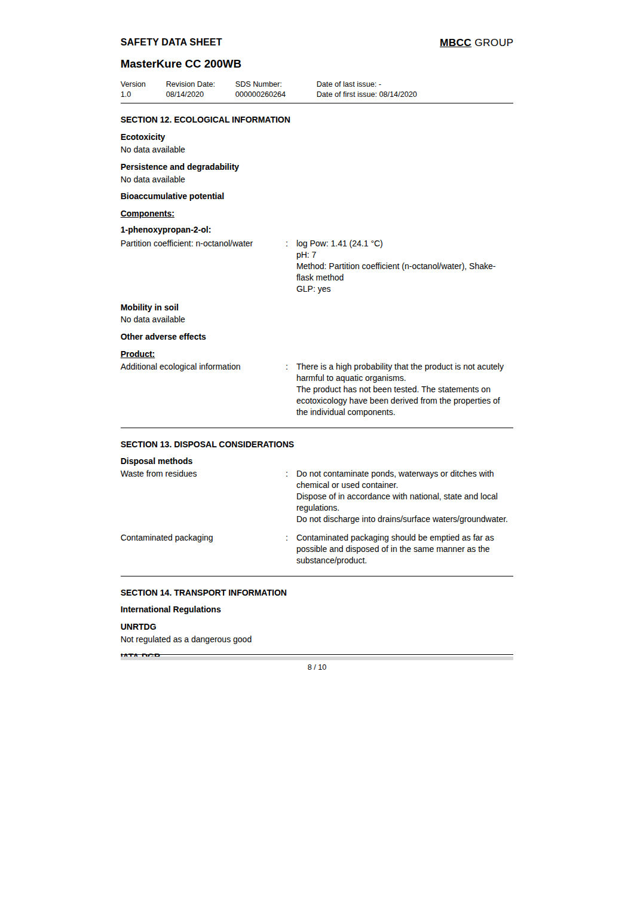SAFETY DATA SHEET
MBCC GROUP
MasterKure CC 200WB
Version
1.0
Revision Date:
08/14/2020
SDS Number:
000000260264
Date of last issue: -
Date of first issue: 08/14/2020
SECTION 12. ECOLOGICAL INFORMATION
Ecotoxicity
No data available
Persistence and degradability
No data available
Bioaccumulative potential
Components:
1-phenoxypropan-2-ol:
| Partition coefficient: n-octanol/water | : | log Pow: 1.41 (24.1 °C) pH: 7 Method: Partition coefficient (n-octanol/water), Shake-flask method GLP: yes |
Mobility in soil
No data available
Other adverse effects
Product:
| Additional ecological information | : | There is a high probability that the product is not acutely harmful to aquatic organisms. The product has not been tested. The statements on ecotoxicology have been derived from the properties of the individual components. |
SECTION 13. DISPOSAL CONSIDERATIONS
Disposal methods
| Waste from residues | : | Do not contaminate ponds, waterways or ditches with chemical or used container. Dispose of in accordance with national, state and local regulations. Do not discharge into drains/surface waters/groundwater. |
| Contaminated packaging | : | Contaminated packaging should be emptied as far as possible and disposed of in the same manner as the substance/product. |
SECTION 14. TRANSPORT INFORMATION
International Regulations
UNRTDG
Not regulated as a dangerous good
IATA-DGR
8 / 10